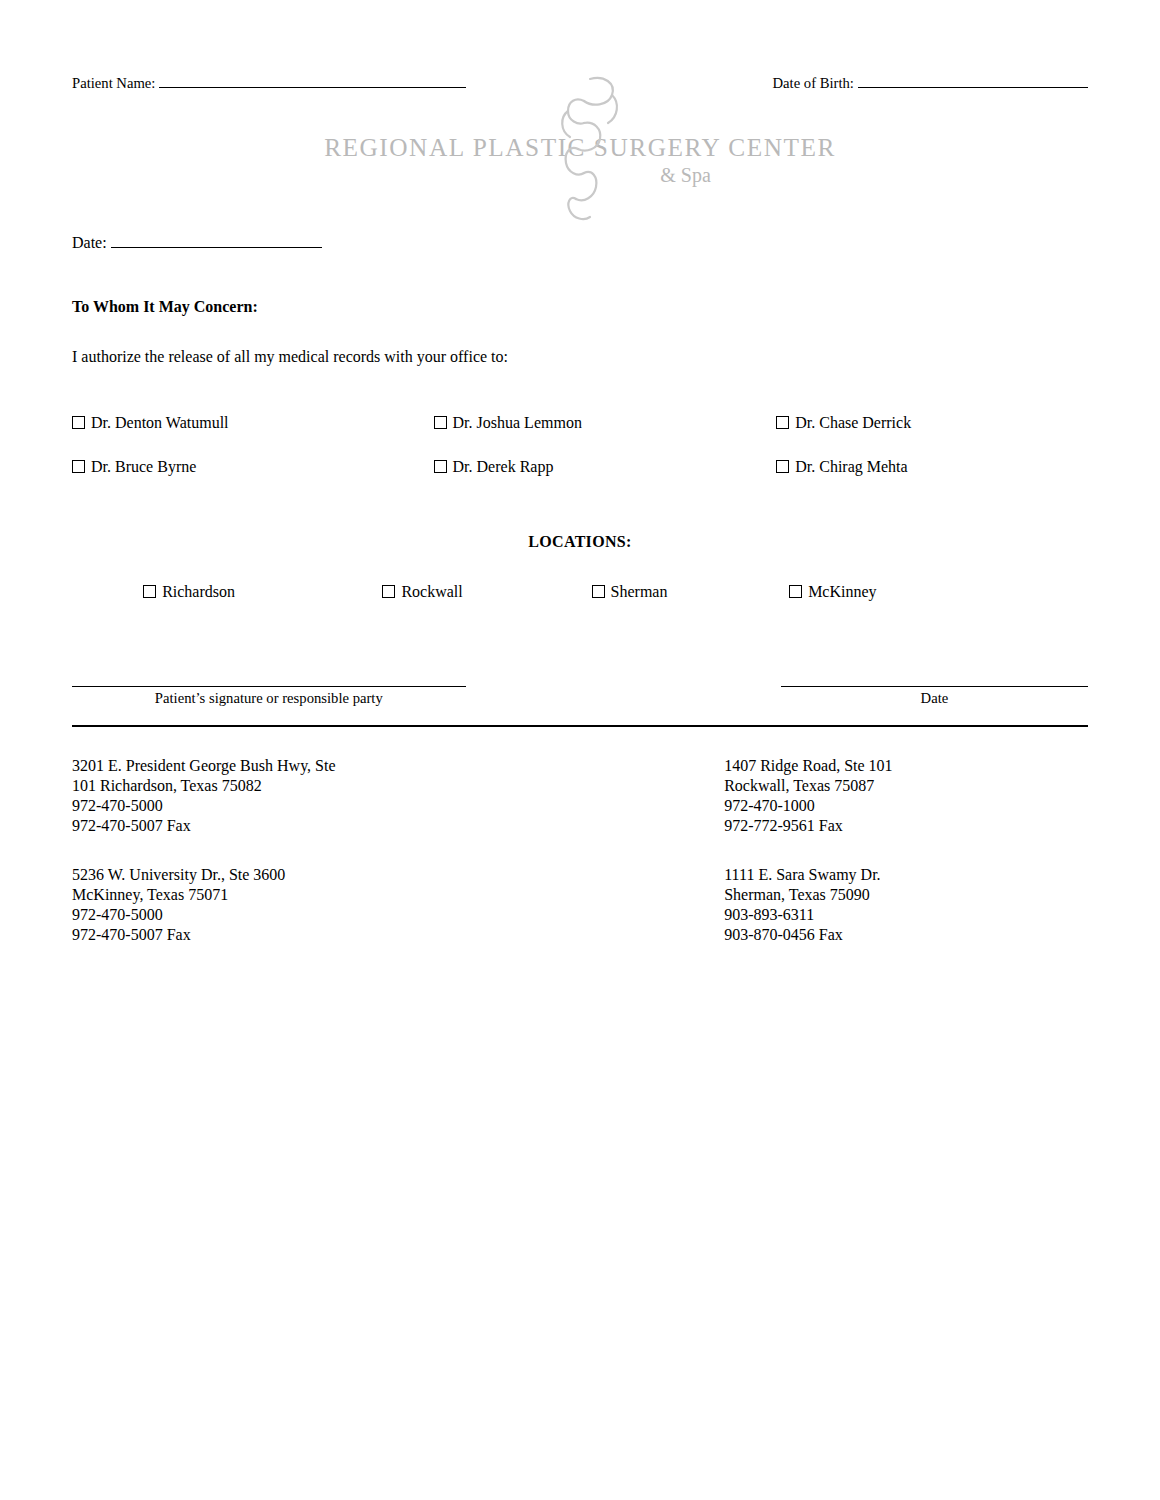Patient Name:
Date of Birth:
REGIONAL PLASTIC SURGERY CENTER
& Spa
Date:
To Whom It May Concern:
I authorize the release of all my medical records with your office to:
| Dr. Denton Watumull | Dr. Joshua Lemmon | Dr. Chase Derrick |
| Dr. Bruce Byrne | Dr. Derek Rapp | Dr. Chirag Mehta |
LOCATIONS:
| Richardson | Rockwall | Sherman | McKinney |
Patient’s signature or responsible party
Date
| 3201 E. President George Bush Hwy, Ste 101 Richardson, Texas 75082 972-470-5000 972-470-5007 Fax | 1407 Ridge Road, Ste 101 Rockwall, Texas 75087 972-470-1000 972-772-9561 Fax |
| 5236 W. University Dr., Ste 3600 McKinney, Texas 75071 972-470-5000 972-470-5007 Fax | 1111 E. Sara Swamy Dr. Sherman, Texas 75090 903-893-6311 903-870-0456 Fax |